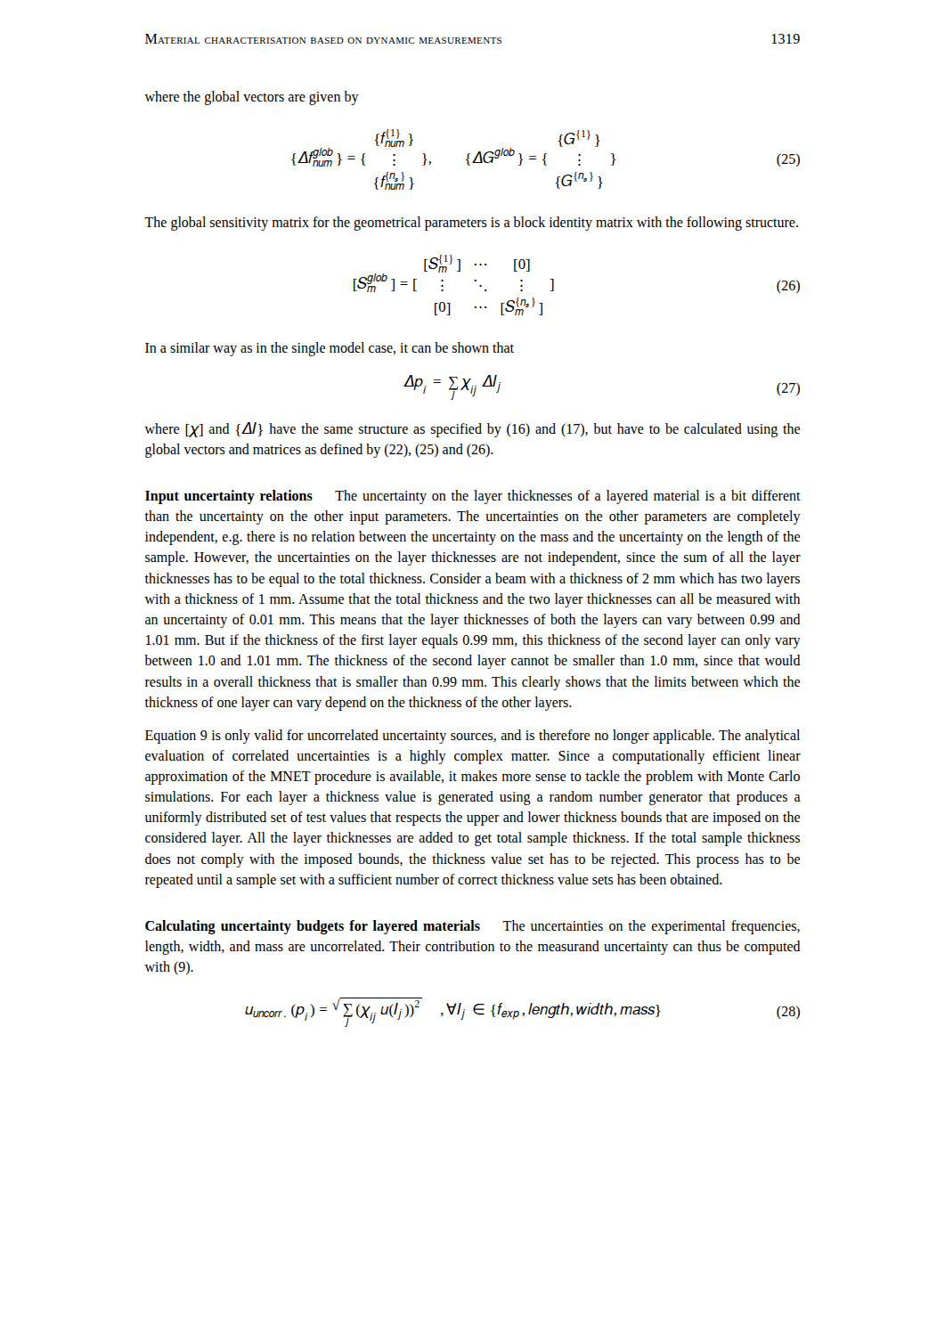Material characterisation based on dynamic measurements 1319
where the global vectors are given by
{Δfnumglob} = { {fnum{1}} ⋮ {fnum{ns}} } , {ΔGglob} = { {G{1}} ⋮ {G{ns}} }
(25)
The global sensitivity matrix for the geometrical parameters is a block identity matrix with the following structure.
[Smglob] = [ [Sm{1}] ⋯ [0] ⋮ ⋱ ⋮ [0] ⋯ [Sm{ns}] ]
(26)
In a similar way as in the single model case, it can be shown that
Δpi = ∑j χij ΔIj
(27)
where [χ] and {ΔI} have the same structure as specified by (16) and (17), but have to be calculated using the global vectors and matrices as defined by (22), (25) and (26).
Input uncertainty relations The uncertainty on the layer thicknesses of a layered material is a bit different than the uncertainty on the other input parameters. The uncertainties on the other parameters are completely independent, e.g. there is no relation between the uncertainty on the mass and the uncertainty on the length of the sample. However, the uncertainties on the layer thicknesses are not independent, since the sum of all the layer thicknesses has to be equal to the total thickness. Consider a beam with a thickness of 2 mm which has two layers with a thickness of 1 mm. Assume that the total thickness and the two layer thicknesses can all be measured with an uncertainty of 0.01 mm. This means that the layer thicknesses of both the layers can vary between 0.99 and 1.01 mm. But if the thickness of the first layer equals 0.99 mm, this thickness of the second layer can only vary between 1.0 and 1.01 mm. The thickness of the second layer cannot be smaller than 1.0 mm, since that would results in a overall thickness that is smaller than 0.99 mm. This clearly shows that the limits between which the thickness of one layer can vary depend on the thickness of the other layers.
Equation 9 is only valid for uncorrelated uncertainty sources, and is therefore no longer applicable. The analytical evaluation of correlated uncertainties is a highly complex matter. Since a computationally efficient linear approximation of the MNET procedure is available, it makes more sense to tackle the problem with Monte Carlo simulations. For each layer a thickness value is generated using a random number generator that produces a uniformly distributed set of test values that respects the upper and lower thickness bounds that are imposed on the considered layer. All the layer thicknesses are added to get total sample thickness. If the total sample thickness does not comply with the imposed bounds, the thickness value set has to be rejected. This process has to be repeated until a sample set with a sufficient number of correct thickness value sets has been obtained.
Calculating uncertainty budgets for layered materials The uncertainties on the experimental frequencies, length, width, and mass are uncorrelated. Their contribution to the measurand uncertainty can thus be computed with (9).
uuncorr. (pi) = ∑j (χiju(Ij)) 2 , ∀Ij ∈ { fexp , length , width , mass }
(28)